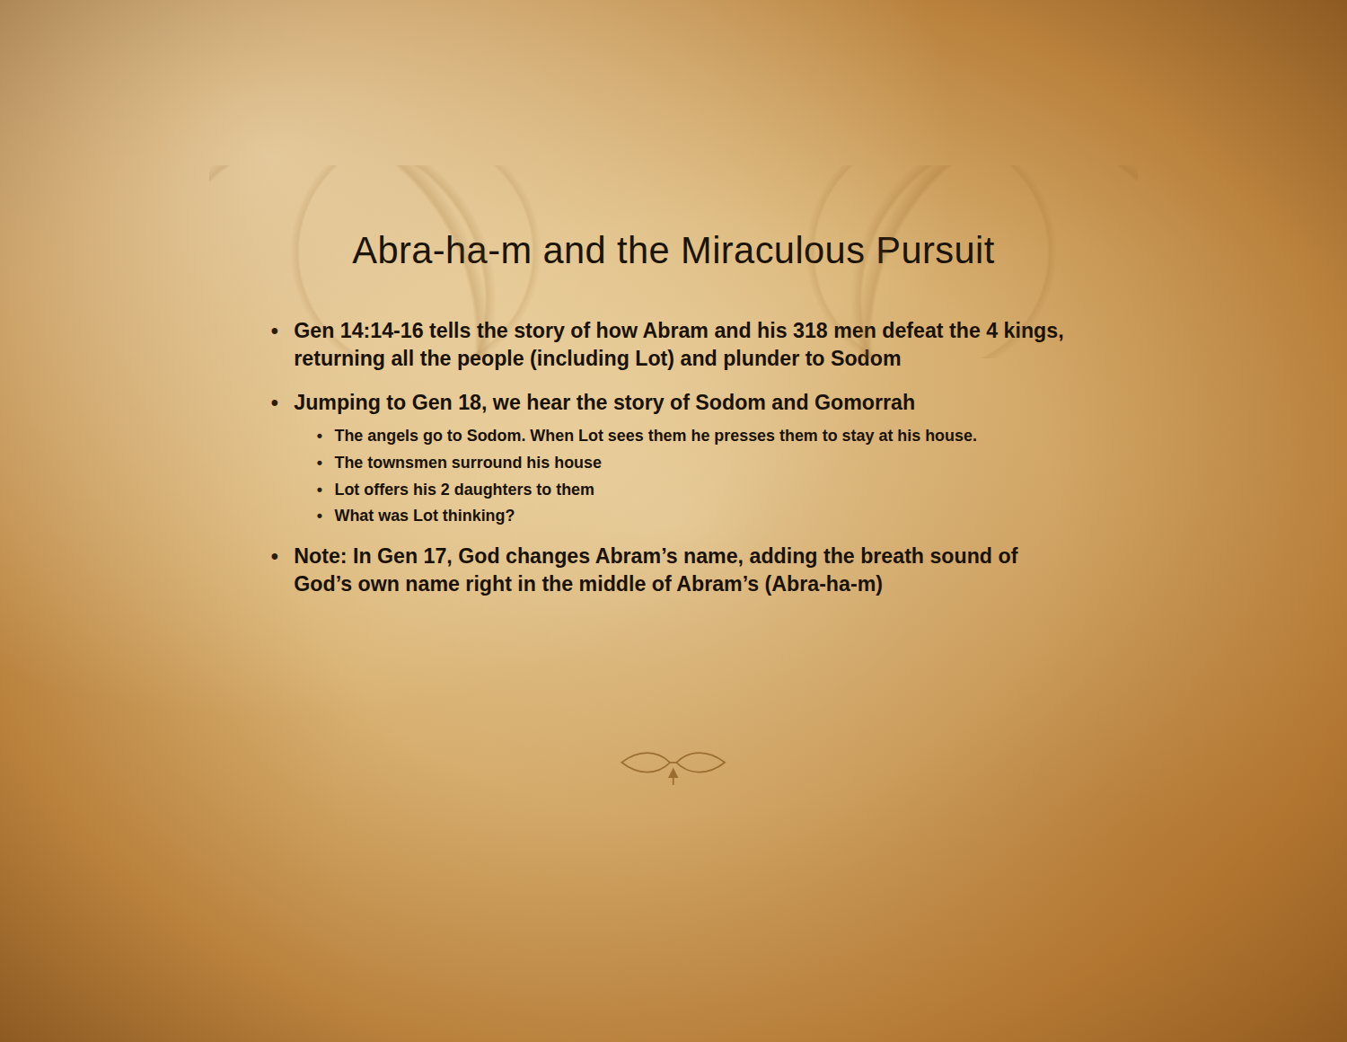Abra-ha-m and the Miraculous Pursuit
Gen 14:14-16 tells the story of how Abram and his 318 men defeat the 4 kings, returning all the people (including Lot) and plunder to Sodom
Jumping to Gen 18, we hear the story of Sodom and Gomorrah
The angels go to Sodom. When Lot sees them he presses them to stay at his house.
The townsmen surround his house
Lot offers his 2 daughters to them
What was Lot thinking?
Note: In Gen 17, God changes Abram’s name, adding the breath sound of God’s own name right in the middle of Abram’s (Abra-ha-m)